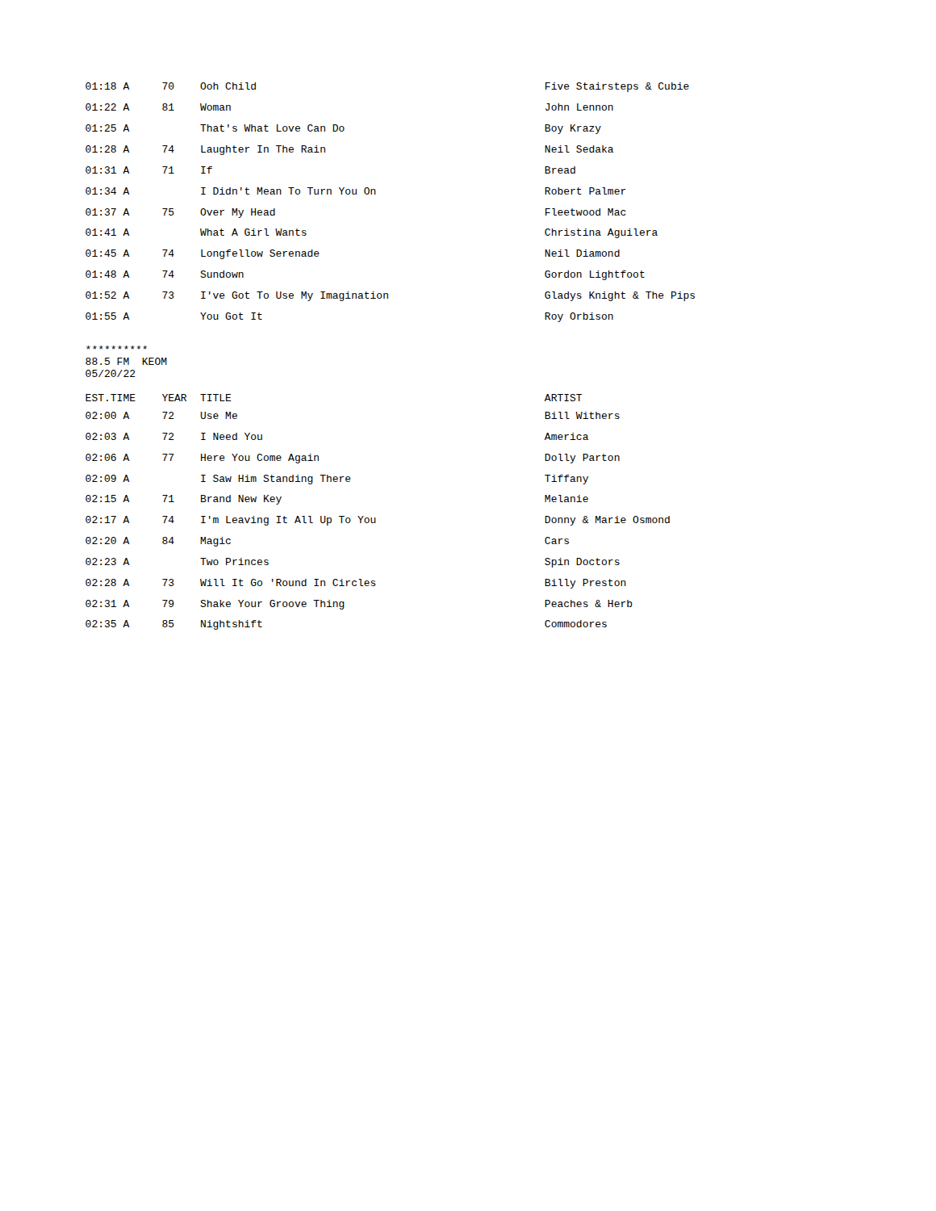| 01:18 A | 70 | Ooh Child | Five Stairsteps & Cubie |
| 01:22 A | 81 | Woman | John Lennon |
| 01:25 A | | That's What Love Can Do | Boy Krazy |
| 01:28 A | 74 | Laughter In The Rain | Neil Sedaka |
| 01:31 A | 71 | If | Bread |
| 01:34 A | | I Didn't Mean To Turn You On | Robert Palmer |
| 01:37 A | 75 | Over My Head | Fleetwood Mac |
| 01:41 A | | What A Girl Wants | Christina Aguilera |
| 01:45 A | 74 | Longfellow Serenade | Neil Diamond |
| 01:48 A | 74 | Sundown | Gordon Lightfoot |
| 01:52 A | 73 | I've Got To Use My Imagination | Gladys Knight & The Pips |
| 01:55 A | | You Got It | Roy Orbison |
**********
88.5 FM KEOM 05/20/22
| EST.TIME | YEAR | TITLE | ARTIST |
| 02:00 A | 72 | Use Me | Bill Withers |
| 02:03 A | 72 | I Need You | America |
| 02:06 A | 77 | Here You Come Again | Dolly Parton |
| 02:09 A | | I Saw Him Standing There | Tiffany |
| 02:15 A | 71 | Brand New Key | Melanie |
| 02:17 A | 74 | I'm Leaving It All Up To You | Donny & Marie Osmond |
| 02:20 A | 84 | Magic | Cars |
| 02:23 A | | Two Princes | Spin Doctors |
| 02:28 A | 73 | Will It Go 'Round In Circles | Billy Preston |
| 02:31 A | 79 | Shake Your Groove Thing | Peaches & Herb |
| 02:35 A | 85 | Nightshift | Commodores |